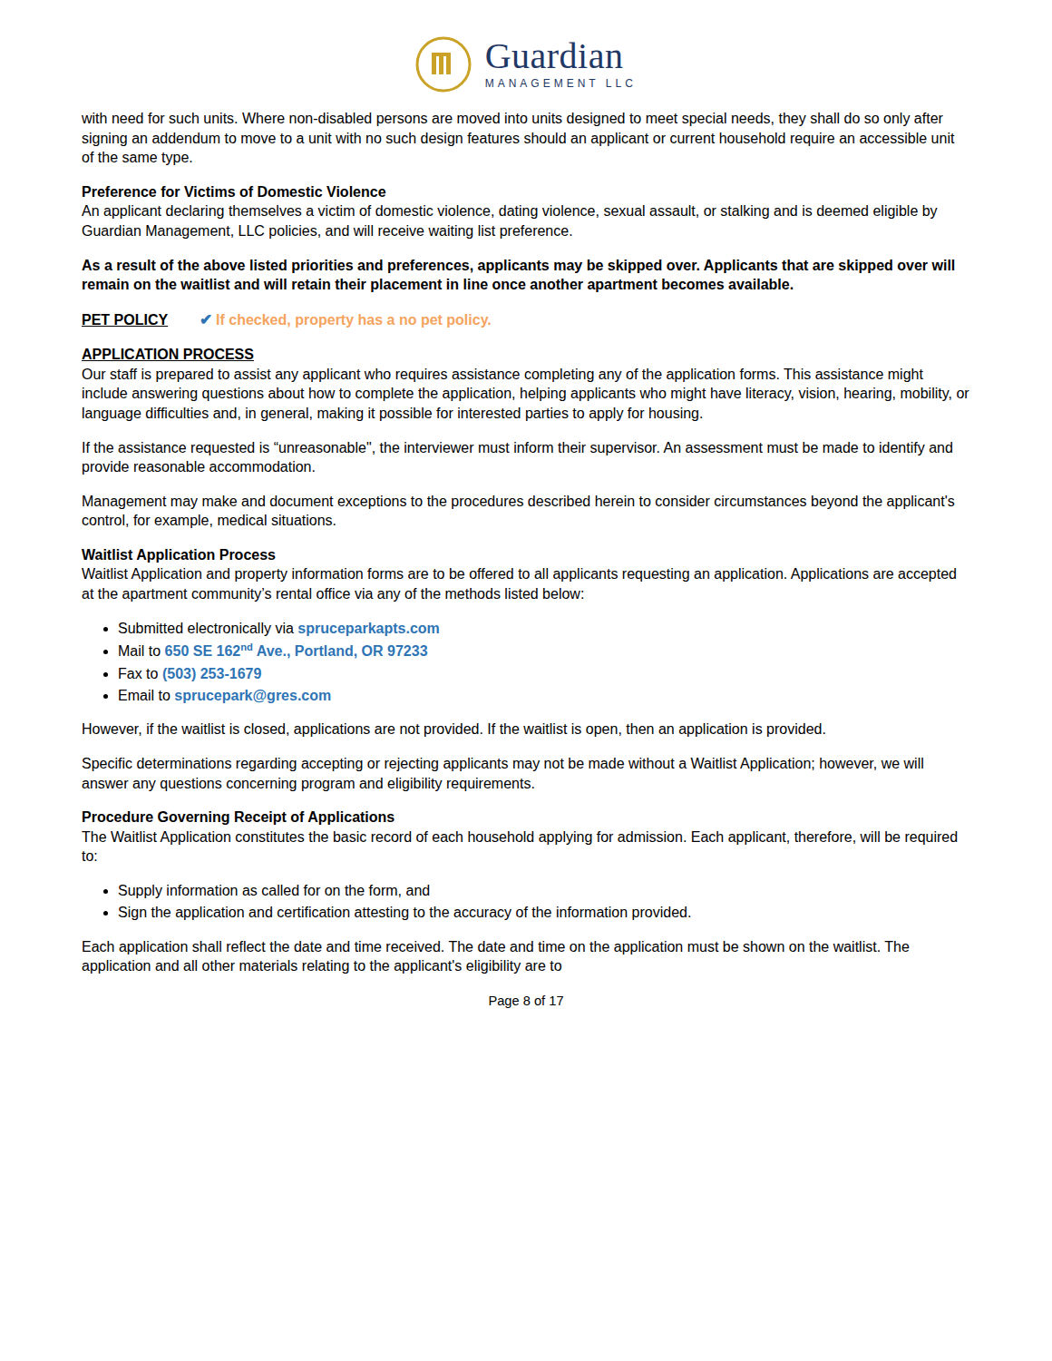Guardian
MANAGEMENT LLC
with need for such units. Where non-disabled persons are moved into units designed to meet special needs, they shall do so only after signing an addendum to move to a unit with no such design features should an applicant or current household require an accessible unit of the same type.
Preference for Victims of Domestic Violence
An applicant declaring themselves a victim of domestic violence, dating violence, sexual assault, or stalking and is deemed eligible by Guardian Management, LLC policies, and will receive waiting list preference.
As a result of the above listed priorities and preferences, applicants may be skipped over. Applicants that are skipped over will remain on the waitlist and will retain their placement in line once another apartment becomes available.
PET POLICY ✔ If checked, property has a no pet policy.
APPLICATION PROCESS
Our staff is prepared to assist any applicant who requires assistance completing any of the application forms. This assistance might include answering questions about how to complete the application, helping applicants who might have literacy, vision, hearing, mobility, or language difficulties and, in general, making it possible for interested parties to apply for housing.
If the assistance requested is “unreasonable", the interviewer must inform their supervisor. An assessment must be made to identify and provide reasonable accommodation.
Management may make and document exceptions to the procedures described herein to consider circumstances beyond the applicant's control, for example, medical situations.
Waitlist Application Process
Waitlist Application and property information forms are to be offered to all applicants requesting an application. Applications are accepted at the apartment community’s rental office via any of the methods listed below:
Submitted electronically via spruceparkapts.com
Mail to 650 SE 162nd Ave., Portland, OR 97233
Fax to (503) 253-1679
Email to sprucepark@gres.com
However, if the waitlist is closed, applications are not provided. If the waitlist is open, then an application is provided.
Specific determinations regarding accepting or rejecting applicants may not be made without a Waitlist Application; however, we will answer any questions concerning program and eligibility requirements.
Procedure Governing Receipt of Applications
The Waitlist Application constitutes the basic record of each household applying for admission. Each applicant, therefore, will be required to:
Supply information as called for on the form, and
Sign the application and certification attesting to the accuracy of the information provided.
Each application shall reflect the date and time received. The date and time on the application must be shown on the waitlist. The application and all other materials relating to the applicant's eligibility are to
Page 8 of 17